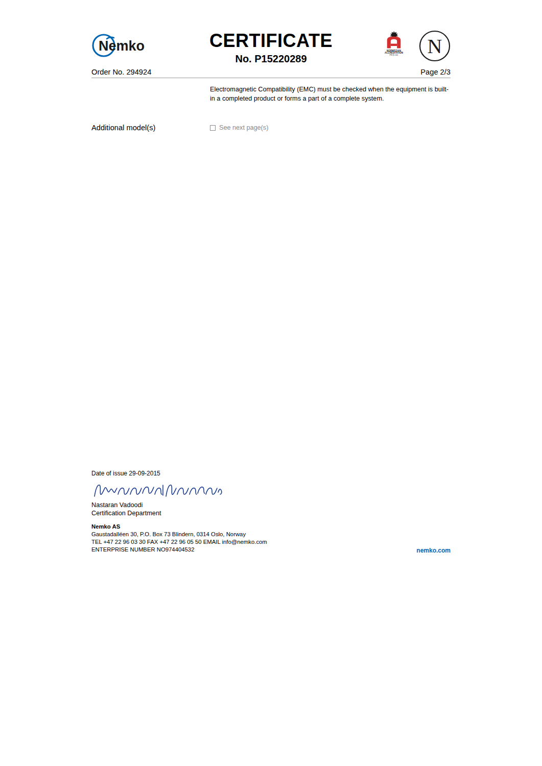Nemko
CERTIFICATE
No. P15220289
NORWEGIAN ACCREDITATION PROD 001
N
Order No. 294924
Page 2/3
Electromagnetic Compatibility (EMC) must be checked when the equipment is built-in a completed product or forms a part of a complete system.
Additional model(s)
See next page(s)
Date of issue 29-09-2015
Nastaran Vadoodi
Certification Department
Nemko AS
Gaustadalléen 30, P.O. Box 73 Blindern, 0314 Oslo, Norway
TEL +47 22 96 03 30 FAX +47 22 96 05 50 EMAIL info@nemko.com
ENTERPRISE NUMBER NO974404532
nemko.com